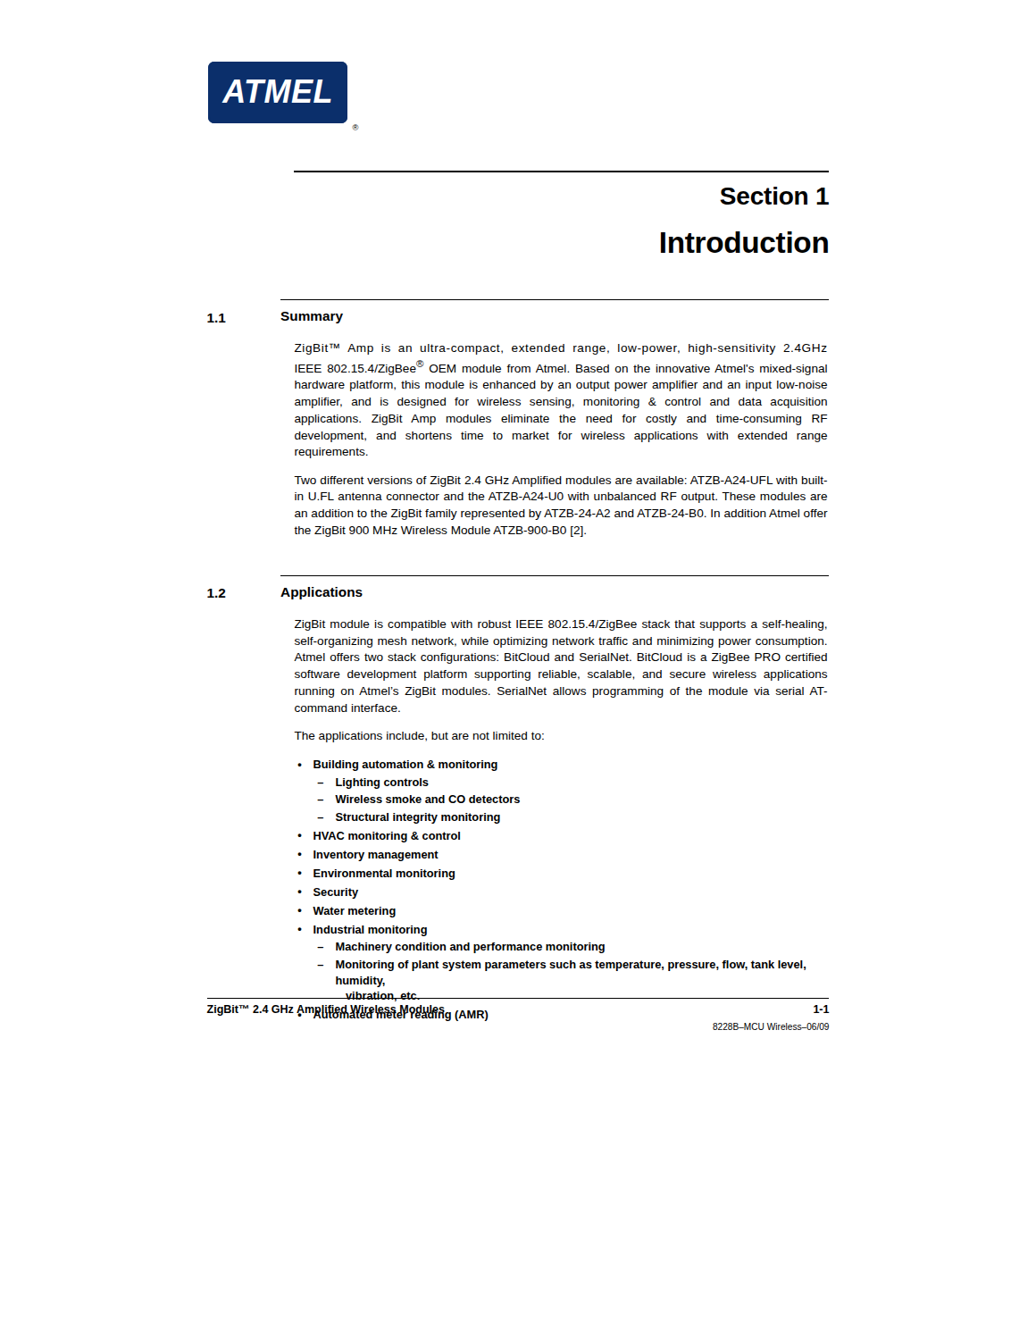ATMEL ®
Section 1
Introduction
1.1
Summary
ZigBit™ Amp is an ultra-compact, extended range, low-power, high-sensitivity 2.4GHz IEEE 802.15.4/ZigBee® OEM module from Atmel. Based on the innovative Atmel's mixed-signal hardware platform, this module is enhanced by an output power amplifier and an input low-noise amplifier, and is designed for wireless sensing, monitoring & control and data acquisition applications. ZigBit Amp modules eliminate the need for costly and time-consuming RF development, and shortens time to market for wireless applications with extended range requirements.
Two different versions of ZigBit 2.4 GHz Amplified modules are available: ATZB-A24-UFL with built-in U.FL antenna connector and the ATZB-A24-U0 with unbalanced RF output. These modules are an addition to the ZigBit family represented by ATZB-24-A2 and ATZB-24-B0. In addition Atmel offer the ZigBit 900 MHz Wireless Module ATZB-900-B0 [2].
1.2
Applications
ZigBit module is compatible with robust IEEE 802.15.4/ZigBee stack that supports a self-healing, self-organizing mesh network, while optimizing network traffic and minimizing power consumption. Atmel offers two stack configurations: BitCloud and SerialNet. BitCloud is a ZigBee PRO certified software development platform supporting reliable, scalable, and secure wireless applications running on Atmel’s ZigBit modules. SerialNet allows programming of the module via serial AT-command interface.
The applications include, but are not limited to:
Building automation & monitoring
Lighting controls
Wireless smoke and CO detectors
Structural integrity monitoring
HVAC monitoring & control
Inventory management
Environmental monitoring
Security
Water metering
Industrial monitoring
Machinery condition and performance monitoring
Monitoring of plant system parameters such as temperature, pressure, flow, tank level, humidity,vibration, etc.
Automated meter reading (AMR)
ZigBit™ 2.4 GHz Amplified Wireless Modules
1-1
8228B–MCU Wireless–06/09